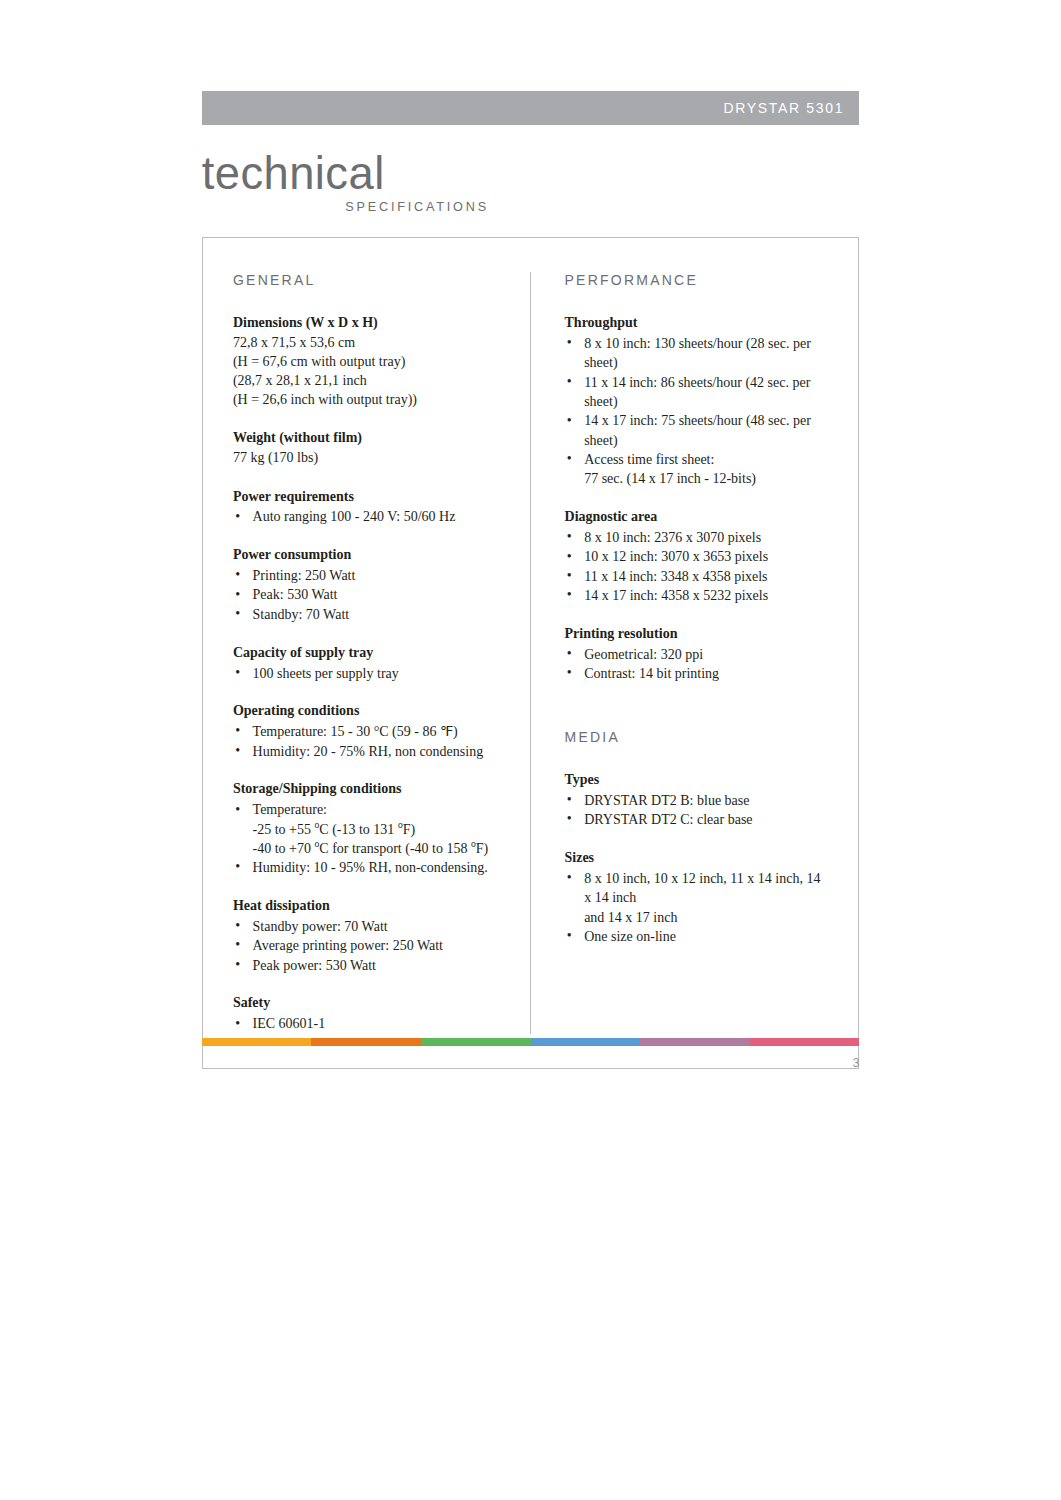DRYSTAR 5301
technical
Specifications
General
Dimensions (W x D x H)
72,8 x 71,5 x 53,6 cm
(H = 67,6 cm with output tray)
(28,7 x 28,1 x 21,1 inch
(H = 26,6 inch with output tray))
Weight (without film)
77 kg (170 lbs)
Power requirements
Auto ranging 100 - 240 V: 50/60 Hz
Power consumption
Printing: 250 Watt
Peak: 530 Watt
Standby: 70 Watt
Capacity of supply tray
100 sheets per supply tray
Operating conditions
Temperature: 15 - 30 °C (59 - 86 ℉)
Humidity: 20 - 75% RH, non condensing
Storage/Shipping conditions
Temperature: -25 to +55 o C (-13 to 131 o F) -40 to +70 o C for transport (-40 to 158 o F)
Humidity: 10 - 95% RH, non-condensing.
Heat dissipation
Standby power: 70 Watt
Average printing power: 250 Watt
Peak power: 530 Watt
Safety
IEC 60601-1
Performance
Throughput
8 x 10 inch: 130 sheets/hour (28 sec. per sheet)
11 x 14 inch: 86 sheets/hour (42 sec. per sheet)
14 x 17 inch: 75 sheets/hour (48 sec. per sheet)
Access time first sheet: 77 sec. (14 x 17 inch - 12-bits)
Diagnostic area
8 x 10 inch: 2376 x 3070 pixels
10 x 12 inch: 3070 x 3653 pixels
11 x 14 inch: 3348 x 4358 pixels
14 x 17 inch: 4358 x 5232 pixels
Printing resolution
Geometrical: 320 ppi
Contrast: 14 bit printing
Media
Types
DRYSTAR DT2 B: blue base
DRYSTAR DT2 C: clear base
Sizes
8 x 10 inch, 10 x 12 inch, 11 x 14 inch, 14 x 14 inch and 14 x 17 inch
One size on-line
3